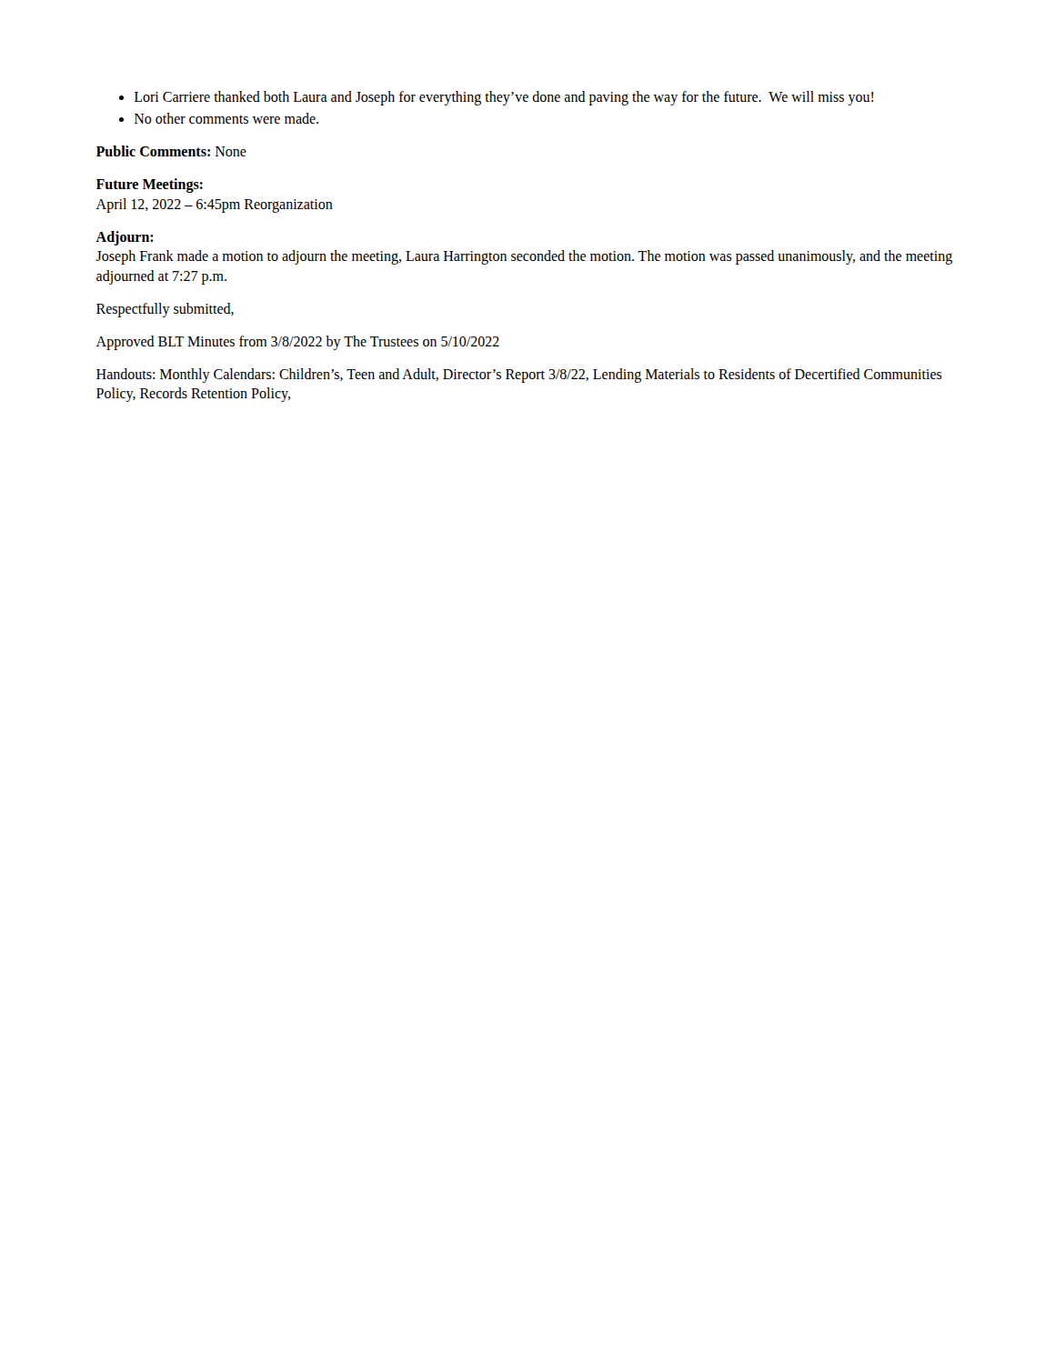Lori Carriere thanked both Laura and Joseph for everything they’ve done and paving the way for the future. We will miss you!
No other comments were made.
Public Comments: None
Future Meetings:
April 12, 2022 – 6:45pm Reorganization
Adjourn:
Joseph Frank made a motion to adjourn the meeting, Laura Harrington seconded the motion. The motion was passed unanimously, and the meeting adjourned at 7:27 p.m.
Respectfully submitted,
Approved BLT Minutes from 3/8/2022 by The Trustees on 5/10/2022
Handouts: Monthly Calendars: Children’s, Teen and Adult, Director’s Report 3/8/22, Lending Materials to Residents of Decertified Communities Policy, Records Retention Policy,